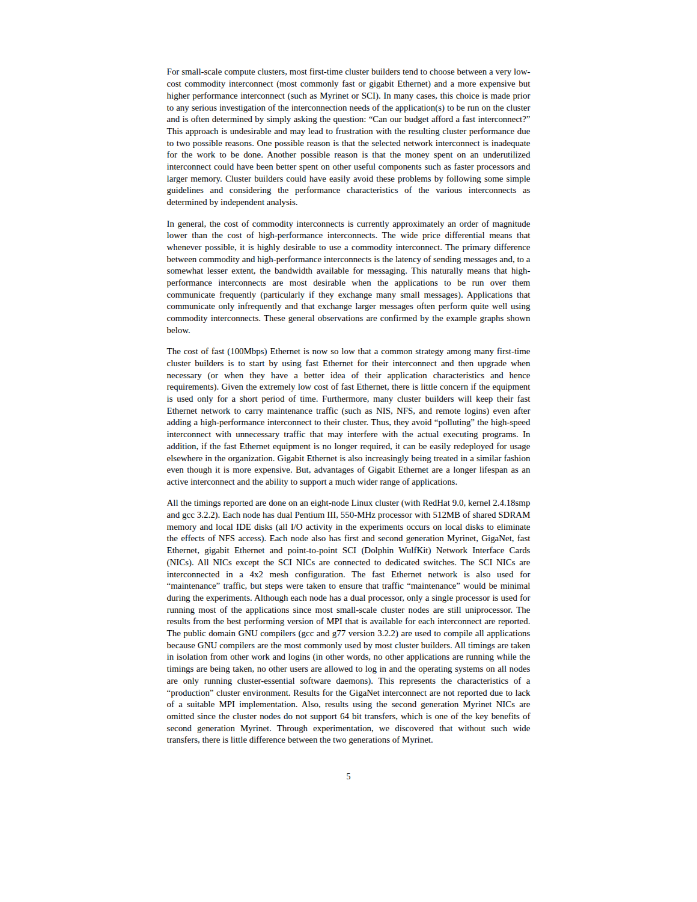For small-scale compute clusters, most first-time cluster builders tend to choose between a very low-cost commodity interconnect (most commonly fast or gigabit Ethernet) and a more expensive but higher performance interconnect (such as Myrinet or SCI). In many cases, this choice is made prior to any serious investigation of the interconnection needs of the application(s) to be run on the cluster and is often determined by simply asking the question: “Can our budget afford a fast interconnect?” This approach is undesirable and may lead to frustration with the resulting cluster performance due to two possible reasons. One possible reason is that the selected network interconnect is inadequate for the work to be done. Another possible reason is that the money spent on an underutilized interconnect could have been better spent on other useful components such as faster processors and larger memory. Cluster builders could have easily avoid these problems by following some simple guidelines and considering the performance characteristics of the various interconnects as determined by independent analysis.
In general, the cost of commodity interconnects is currently approximately an order of magnitude lower than the cost of high-performance interconnects. The wide price differential means that whenever possible, it is highly desirable to use a commodity interconnect. The primary difference between commodity and high-performance interconnects is the latency of sending messages and, to a somewhat lesser extent, the bandwidth available for messaging. This naturally means that high-performance interconnects are most desirable when the applications to be run over them communicate frequently (particularly if they exchange many small messages). Applications that communicate only infrequently and that exchange larger messages often perform quite well using commodity interconnects. These general observations are confirmed by the example graphs shown below.
The cost of fast (100Mbps) Ethernet is now so low that a common strategy among many first-time cluster builders is to start by using fast Ethernet for their interconnect and then upgrade when necessary (or when they have a better idea of their application characteristics and hence requirements). Given the extremely low cost of fast Ethernet, there is little concern if the equipment is used only for a short period of time. Furthermore, many cluster builders will keep their fast Ethernet network to carry maintenance traffic (such as NIS, NFS, and remote logins) even after adding a high-performance interconnect to their cluster. Thus, they avoid “polluting” the high-speed interconnect with unnecessary traffic that may interfere with the actual executing programs. In addition, if the fast Ethernet equipment is no longer required, it can be easily redeployed for usage elsewhere in the organization. Gigabit Ethernet is also increasingly being treated in a similar fashion even though it is more expensive. But, advantages of Gigabit Ethernet are a longer lifespan as an active interconnect and the ability to support a much wider range of applications.
All the timings reported are done on an eight-node Linux cluster (with RedHat 9.0, kernel 2.4.18smp and gcc 3.2.2). Each node has dual Pentium III, 550-MHz processor with 512MB of shared SDRAM memory and local IDE disks (all I/O activity in the experiments occurs on local disks to eliminate the effects of NFS access). Each node also has first and second generation Myrinet, GigaNet, fast Ethernet, gigabit Ethernet and point-to-point SCI (Dolphin WulfKit) Network Interface Cards (NICs). All NICs except the SCI NICs are connected to dedicated switches. The SCI NICs are interconnected in a 4x2 mesh configuration. The fast Ethernet network is also used for “maintenance” traffic, but steps were taken to ensure that traffic “maintenance” would be minimal during the experiments. Although each node has a dual processor, only a single processor is used for running most of the applications since most small-scale cluster nodes are still uniprocessor. The results from the best performing version of MPI that is available for each interconnect are reported. The public domain GNU compilers (gcc and g77 version 3.2.2) are used to compile all applications because GNU compilers are the most commonly used by most cluster builders. All timings are taken in isolation from other work and logins (in other words, no other applications are running while the timings are being taken, no other users are allowed to log in and the operating systems on all nodes are only running cluster-essential software daemons). This represents the characteristics of a “production” cluster environment. Results for the GigaNet interconnect are not reported due to lack of a suitable MPI implementation. Also, results using the second generation Myrinet NICs are omitted since the cluster nodes do not support 64 bit transfers, which is one of the key benefits of second generation Myrinet. Through experimentation, we discovered that without such wide transfers, there is little difference between the two generations of Myrinet.
5